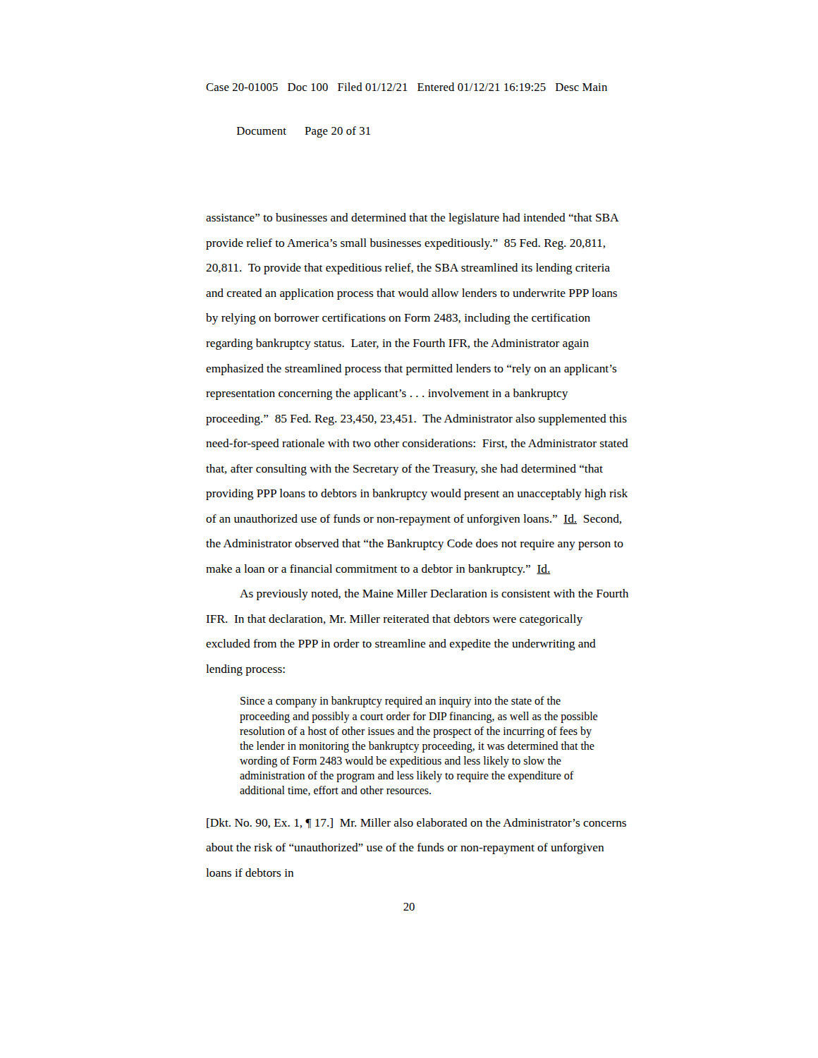Case 20-01005 Doc 100 Filed 01/12/21 Entered 01/12/21 16:19:25 Desc Main Document Page 20 of 31
assistance” to businesses and determined that the legislature had intended “that SBA provide relief to America’s small businesses expeditiously.” 85 Fed. Reg. 20,811, 20,811. To provide that expeditious relief, the SBA streamlined its lending criteria and created an application process that would allow lenders to underwrite PPP loans by relying on borrower certifications on Form 2483, including the certification regarding bankruptcy status. Later, in the Fourth IFR, the Administrator again emphasized the streamlined process that permitted lenders to “rely on an applicant’s representation concerning the applicant’s . . . involvement in a bankruptcy proceeding.” 85 Fed. Reg. 23,450, 23,451. The Administrator also supplemented this need-for-speed rationale with two other considerations: First, the Administrator stated that, after consulting with the Secretary of the Treasury, she had determined “that providing PPP loans to debtors in bankruptcy would present an unacceptably high risk of an unauthorized use of funds or non-repayment of unforgiven loans.” Id. Second, the Administrator observed that “the Bankruptcy Code does not require any person to make a loan or a financial commitment to a debtor in bankruptcy.” Id.
As previously noted, the Maine Miller Declaration is consistent with the Fourth IFR. In that declaration, Mr. Miller reiterated that debtors were categorically excluded from the PPP in order to streamline and expedite the underwriting and lending process:
Since a company in bankruptcy required an inquiry into the state of the proceeding and possibly a court order for DIP financing, as well as the possible resolution of a host of other issues and the prospect of the incurring of fees by the lender in monitoring the bankruptcy proceeding, it was determined that the wording of Form 2483 would be expeditious and less likely to slow the administration of the program and less likely to require the expenditure of additional time, effort and other resources.
[Dkt. No. 90, Ex. 1, ¶ 17.] Mr. Miller also elaborated on the Administrator’s concerns about the risk of “unauthorized” use of the funds or non-repayment of unforgiven loans if debtors in
20